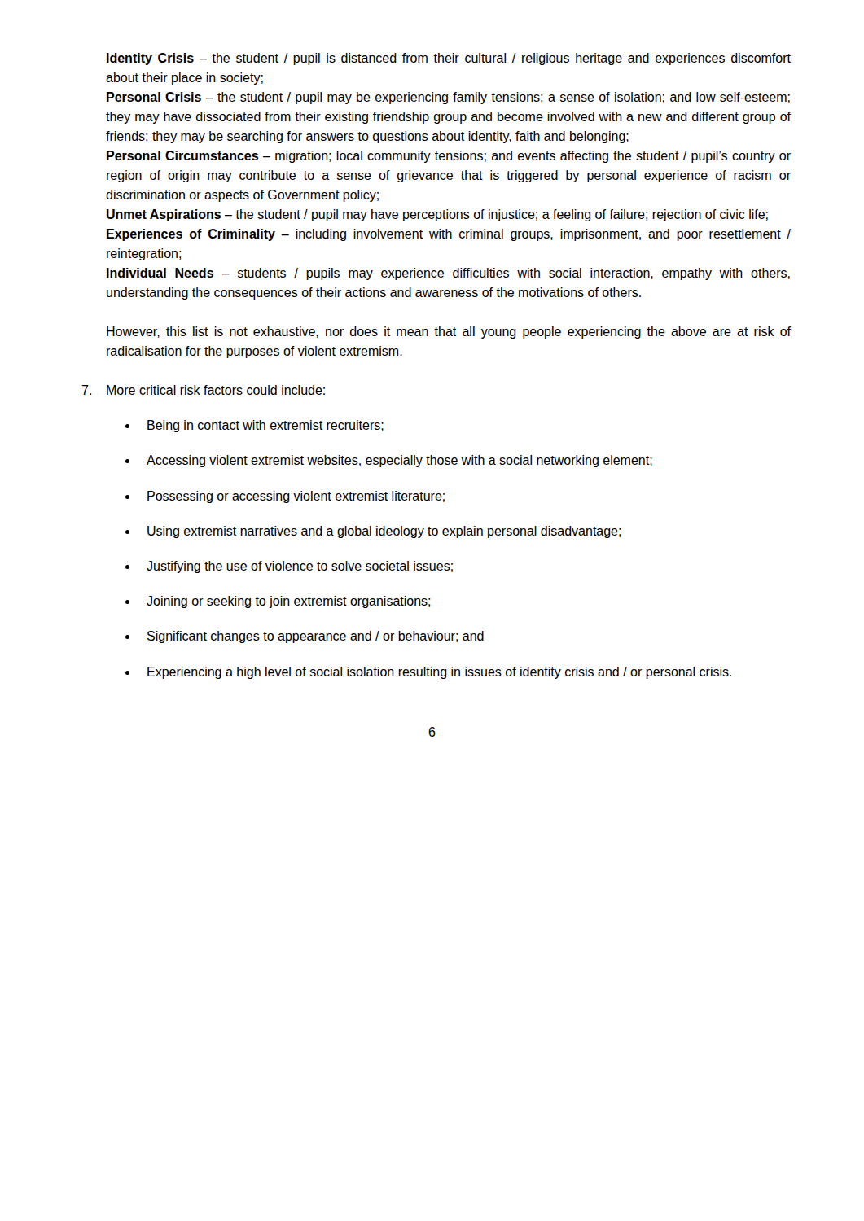Identity Crisis – the student / pupil is distanced from their cultural / religious heritage and experiences discomfort about their place in society;
Personal Crisis – the student / pupil may be experiencing family tensions; a sense of isolation; and low self-esteem; they may have dissociated from their existing friendship group and become involved with a new and different group of friends; they may be searching for answers to questions about identity, faith and belonging;
Personal Circumstances – migration; local community tensions; and events affecting the student / pupil’s country or region of origin may contribute to a sense of grievance that is triggered by personal experience of racism or discrimination or aspects of Government policy;
Unmet Aspirations – the student / pupil may have perceptions of injustice; a feeling of failure; rejection of civic life;
Experiences of Criminality – including involvement with criminal groups, imprisonment, and poor resettlement / reintegration;
Individual Needs – students / pupils may experience difficulties with social interaction, empathy with others, understanding the consequences of their actions and awareness of the motivations of others.
However, this list is not exhaustive, nor does it mean that all young people experiencing the above are at risk of radicalisation for the purposes of violent extremism.
7.
More critical risk factors could include:
Being in contact with extremist recruiters;
Accessing violent extremist websites, especially those with a social networking element;
Possessing or accessing violent extremist literature;
Using extremist narratives and a global ideology to explain personal disadvantage;
Justifying the use of violence to solve societal issues;
Joining or seeking to join extremist organisations;
Significant changes to appearance and / or behaviour; and
Experiencing a high level of social isolation resulting in issues of identity crisis and / or personal crisis.
6